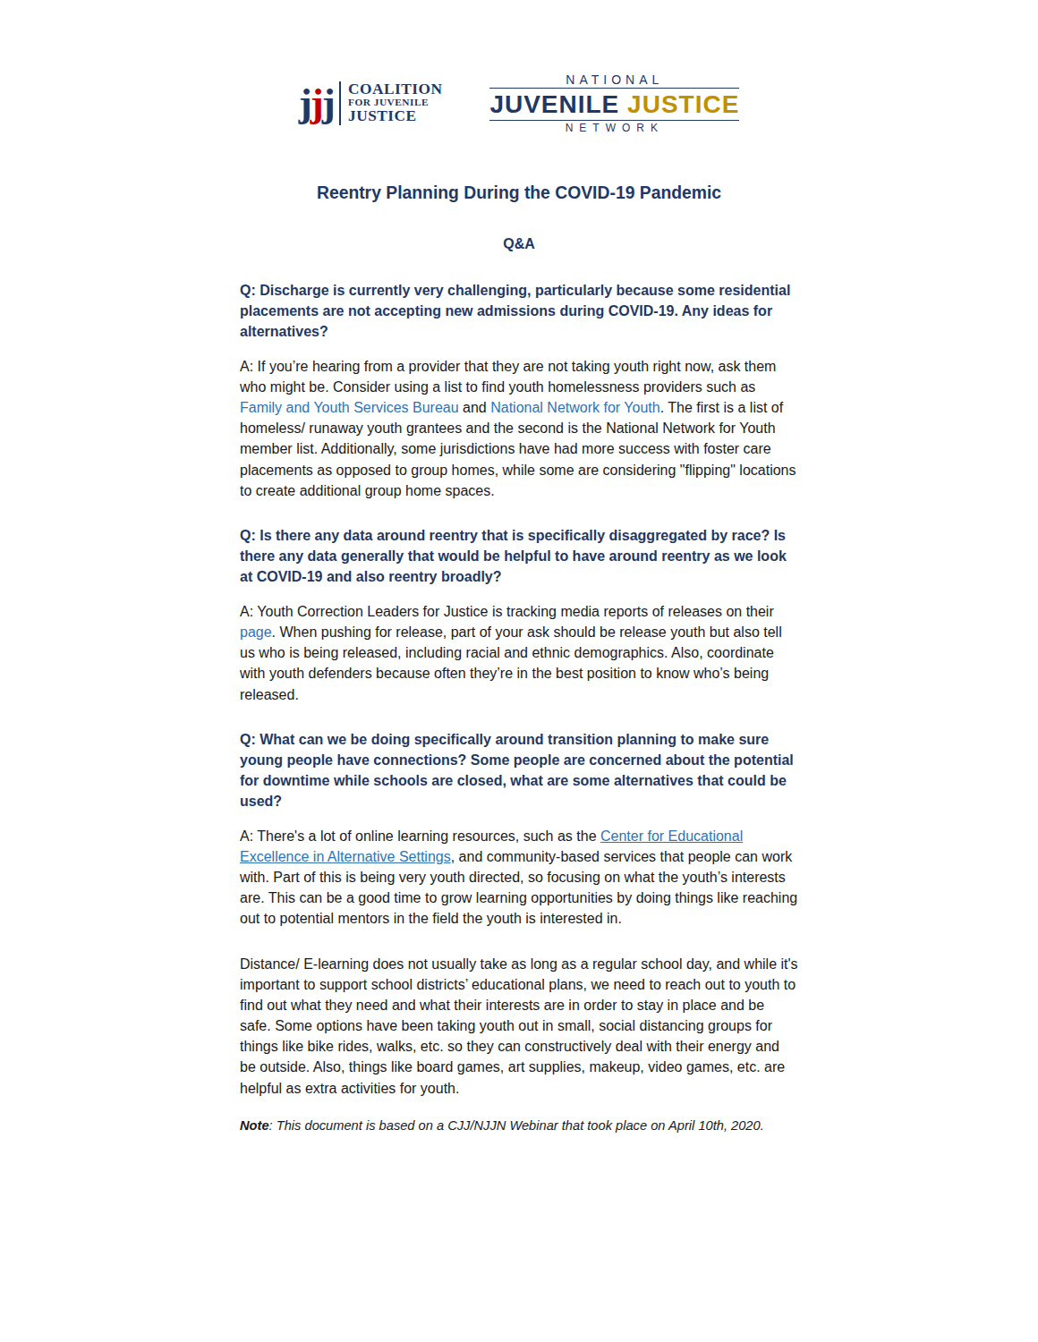jjj
Coalition
for Juvenile
Justice
NATIONAL
JUVENILE JUSTICE
NETWORK
Reentry Planning During the COVID-19 Pandemic
Q&A
Q: Discharge is currently very challenging, particularly because some residential placements are not accepting new admissions during COVID-19. Any ideas for alternatives?
A: If you’re hearing from a provider that they are not taking youth right now, ask them who might be. Consider using a list to find youth homelessness providers such as Family and Youth Services Bureau and National Network for Youth. The first is a list of homeless/ runaway youth grantees and the second is the National Network for Youth member list. Additionally, some jurisdictions have had more success with foster care placements as opposed to group homes, while some are considering "flipping" locations to create additional group home spaces.
Q: Is there any data around reentry that is specifically disaggregated by race? Is there any data generally that would be helpful to have around reentry as we look at COVID-19 and also reentry broadly?
A: Youth Correction Leaders for Justice is tracking media reports of releases on their page. When pushing for release, part of your ask should be release youth but also tell us who is being released, including racial and ethnic demographics. Also, coordinate with youth defenders because often they’re in the best position to know who’s being released.
Q: What can we be doing specifically around transition planning to make sure young people have connections? Some people are concerned about the potential for downtime while schools are closed, what are some alternatives that could be used?
A: There's a lot of online learning resources, such as the Center for Educational Excellence in Alternative Settings, and community-based services that people can work with. Part of this is being very youth directed, so focusing on what the youth’s interests are. This can be a good time to grow learning opportunities by doing things like reaching out to potential mentors in the field the youth is interested in.
Distance/ E-learning does not usually take as long as a regular school day, and while it's important to support school districts’ educational plans, we need to reach out to youth to find out what they need and what their interests are in order to stay in place and be safe. Some options have been taking youth out in small, social distancing groups for things like bike rides, walks, etc. so they can constructively deal with their energy and be outside. Also, things like board games, art supplies, makeup, video games, etc. are helpful as extra activities for youth.
Note: This document is based on a CJJ/NJJN Webinar that took place on April 10th, 2020.